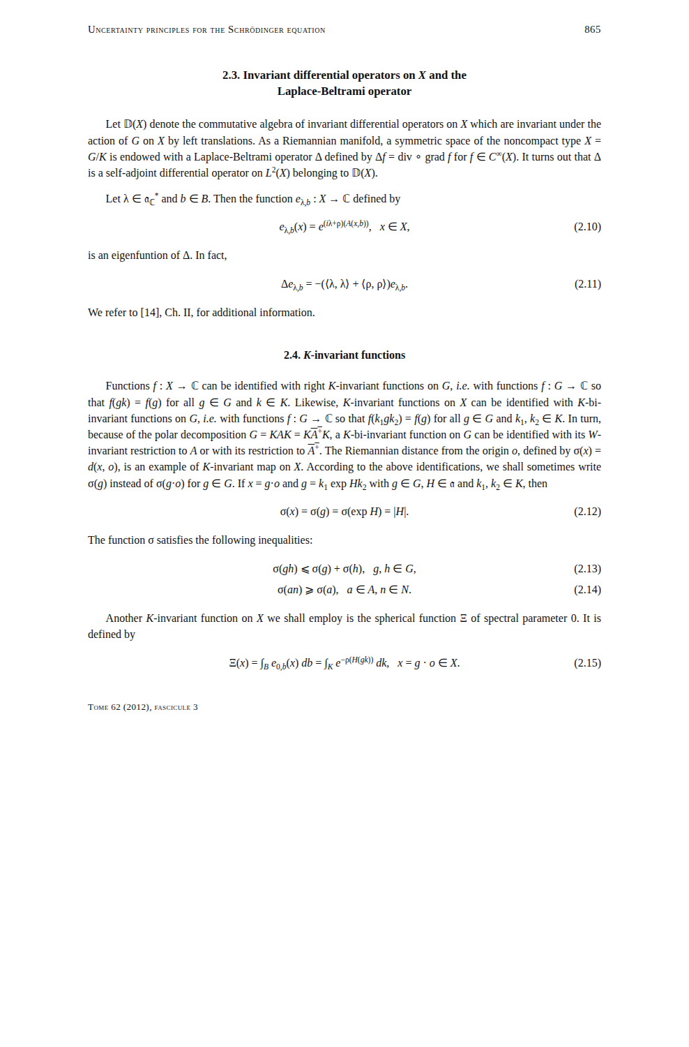Uncertainty principles for the Schrödinger equation 865
2.3. Invariant differential operators on X and the
Laplace-Beltrami operator
Let 𝔻(X) denote the commutative algebra of invariant differential operators on X which are invariant under the action of G on X by left translations. As a Riemannian manifold, a symmetric space of the noncompact type X = G/K is endowed with a Laplace-Beltrami operator Δ defined by Δf = div ∘ grad f for f ∈ C∞(X). It turns out that Δ is a self-adjoint differential operator on L2(X) belonging to 𝔻(X).
Let λ ∈ 𝔞ℂ* and b ∈ B. Then the function eλ,b : X → ℂ defined by
eλ,b(x) = e(iλ+ρ)(A(x,b)), x ∈ X, (2.10)
is an eigenfuntion of Δ. In fact,
Δeλ,b = −(⟨λ, λ⟩ + ⟨ρ, ρ⟩)eλ,b. (2.11)
We refer to [14], Ch. II, for additional information.
2.4. K-invariant functions
Functions f : X → ℂ can be identified with right K-invariant functions on G, i.e. with functions f : G → ℂ so that f(gk) = f(g) for all g ∈ G and k ∈ K. Likewise, K-invariant functions on X can be identified with K-bi-invariant functions on G, i.e. with functions f : G → ℂ so that f(k1gk2) = f(g) for all g ∈ G and k1, k2 ∈ K. In turn, because of the polar decomposition G = KAK = KA+K, a K-bi-invariant function on G can be identified with its W-invariant restriction to A or with its restriction to A+. The Riemannian distance from the origin o, defined by σ(x) = d(x, o), is an example of K-invariant map on X. According to the above identifications, we shall sometimes write σ(g) instead of σ(g·o) for g ∈ G. If x = g·o and g = k1 exp Hk2 with g ∈ G, H ∈ 𝔞 and k1, k2 ∈ K, then
σ(x) = σ(g) = σ(exp H) = |H|. (2.12)
The function σ satisfies the following inequalities:
σ(gh) ⩽ σ(g) + σ(h), g, h ∈ G, (2.13)
σ(an) ⩾ σ(a), a ∈ A, n ∈ N. (2.14)
Another K-invariant function on X we shall employ is the spherical function Ξ of spectral parameter 0. It is defined by
Ξ(x) = ∫B e0,b(x) db = ∫K e−ρ(H(gk)) dk, x = g · o ∈ X. (2.15)
Tome 62 (2012), fascicule 3